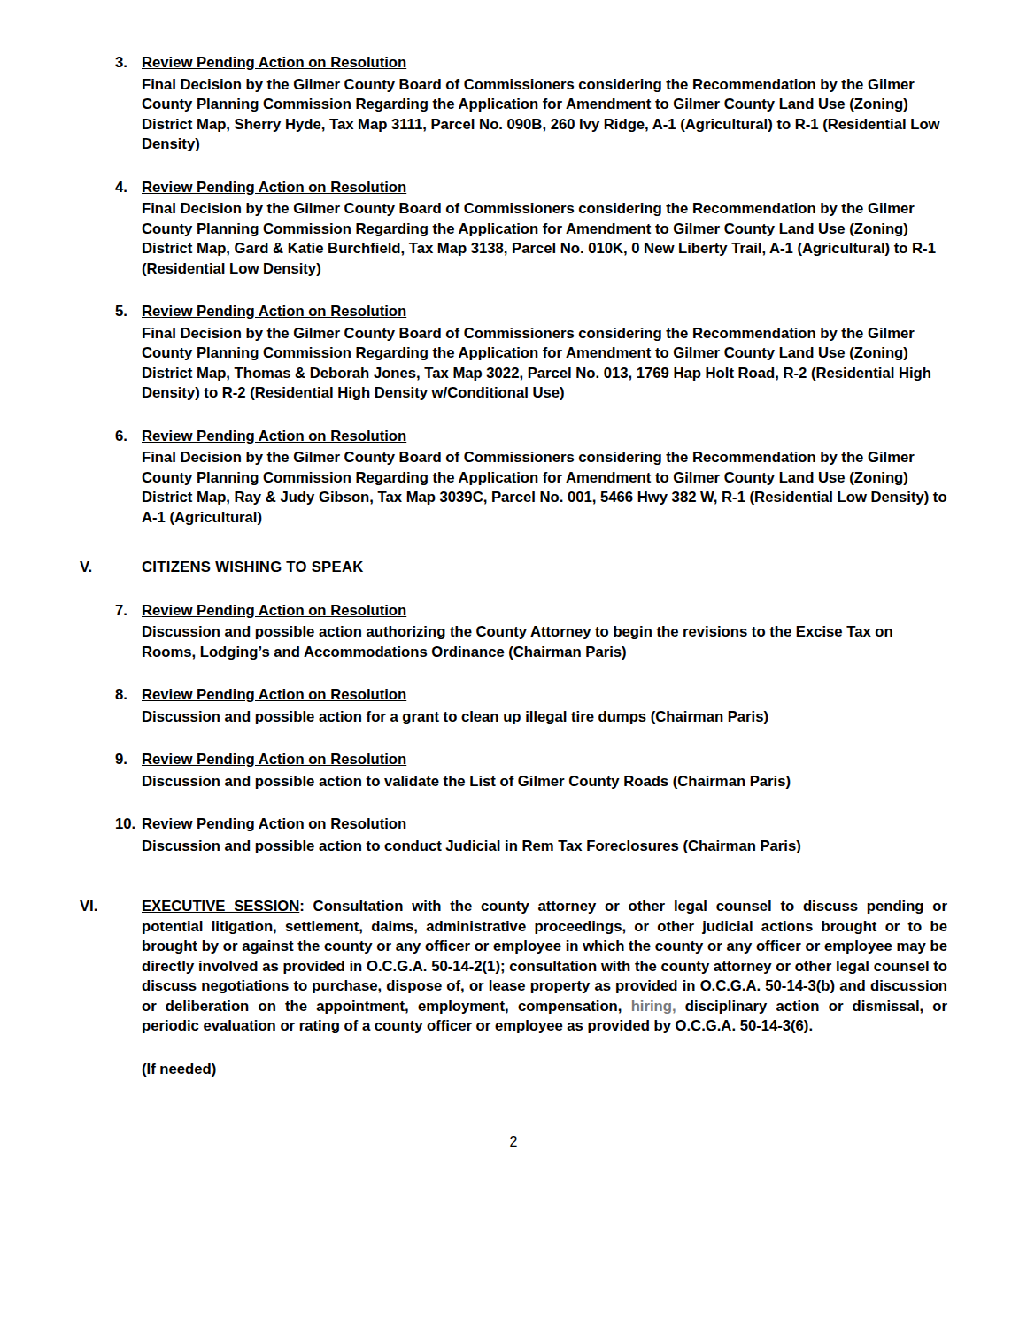3.
Review Pending Action on Resolution
Final Decision by the Gilmer County Board of Commissioners considering the Recommendation by the Gilmer County Planning Commission Regarding the Application for Amendment to Gilmer County Land Use (Zoning) District Map, Sherry Hyde, Tax Map 3111, Parcel No. 090B, 260 Ivy Ridge, A-1 (Agricultural) to R-1 (Residential Low Density)
4.
Review Pending Action on Resolution
Final Decision by the Gilmer County Board of Commissioners considering the Recommendation by the Gilmer County Planning Commission Regarding the Application for Amendment to Gilmer County Land Use (Zoning) District Map, Gard & Katie Burchfield, Tax Map 3138, Parcel No. 010K, 0 New Liberty Trail, A-1 (Agricultural) to R-1 (Residential Low Density)
5.
Review Pending Action on Resolution
Final Decision by the Gilmer County Board of Commissioners considering the Recommendation by the Gilmer County Planning Commission Regarding the Application for Amendment to Gilmer County Land Use (Zoning) District Map, Thomas & Deborah Jones, Tax Map 3022, Parcel No. 013, 1769 Hap Holt Road, R-2 (Residential High Density) to R-2 (Residential High Density w/Conditional Use)
6.
Review Pending Action on Resolution
Final Decision by the Gilmer County Board of Commissioners considering the Recommendation by the Gilmer County Planning Commission Regarding the Application for Amendment to Gilmer County Land Use (Zoning) District Map, Ray & Judy Gibson, Tax Map 3039C, Parcel No. 001, 5466 Hwy 382 W, R-1 (Residential Low Density) to A-1 (Agricultural)
V.
CITIZENS WISHING TO SPEAK
7.
Review Pending Action on Resolution
Discussion and possible action authorizing the County Attorney to begin the revisions to the Excise Tax on Rooms, Lodging’s and Accommodations Ordinance (Chairman Paris)
8.
Review Pending Action on Resolution
Discussion and possible action for a grant to clean up illegal tire dumps (Chairman Paris)
9.
Review Pending Action on Resolution
Discussion and possible action to validate the List of Gilmer County Roads (Chairman Paris)
10.
Review Pending Action on Resolution
Discussion and possible action to conduct Judicial in Rem Tax Foreclosures (Chairman Paris)
VI.
EXECUTIVE SESSION: Consultation with the county attorney or other legal counsel to discuss pending or potential litigation, settlement, daims, administrative proceedings, or other judicial actions brought or to be brought by or against the county or any officer or employee in which the county or any officer or employee may be directly involved as provided in O.C.G.A. 50-14-2(1); consultation with the county attorney or other legal counsel to discuss negotiations to purchase, dispose of, or lease property as provided in O.C.G.A. 50-14-3(b) and discussion or deliberation on the appointment, employment, compensation, hiring, disciplinary action or dismissal, or periodic evaluation or rating of a county officer or employee as provided by O.C.G.A. 50-14-3(6).
(If needed)
2